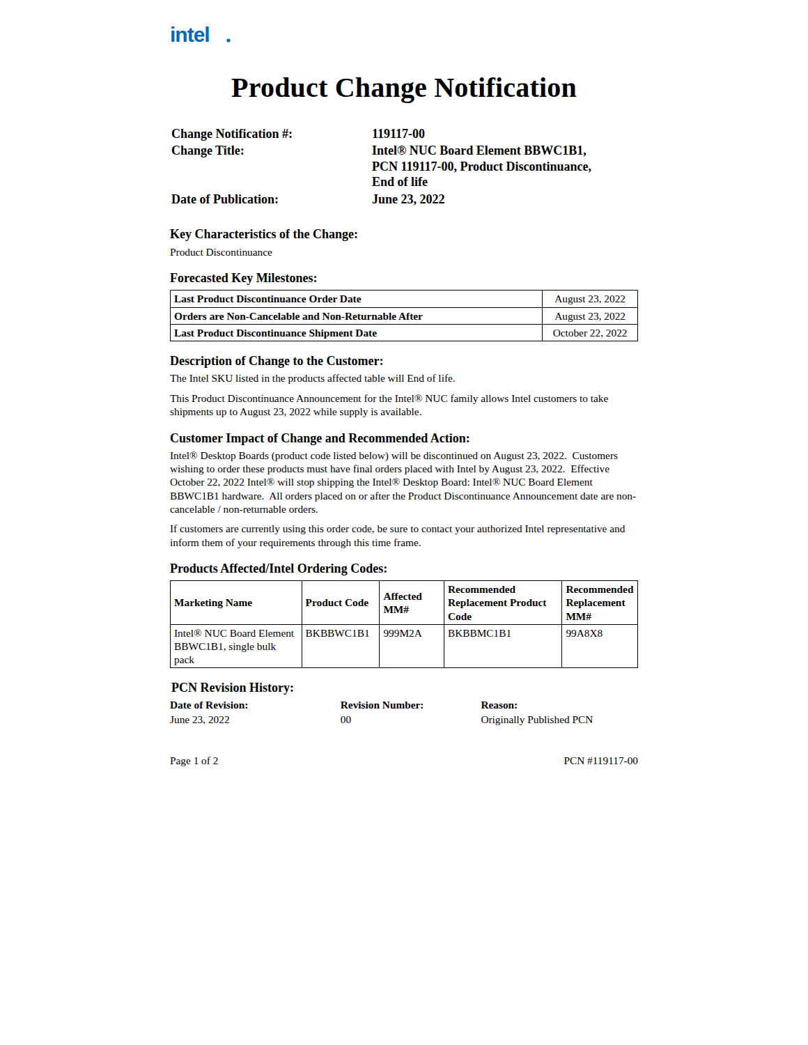intel
Product Change Notification
| Change Notification #: | 119117-00 |
| Change Title: | Intel® NUC Board Element BBWC1B1, PCN 119117-00, Product Discontinuance, End of life |
| Date of Publication: | June 23, 2022 |
Key Characteristics of the Change:
Product Discontinuance
Forecasted Key Milestones:
| Last Product Discontinuance Order Date | August 23, 2022 |
| Orders are Non-Cancelable and Non-Returnable After | August 23, 2022 |
| Last Product Discontinuance Shipment Date | October 22, 2022 |
Description of Change to the Customer:
The Intel SKU listed in the products affected table will End of life.
This Product Discontinuance Announcement for the Intel® NUC family allows Intel customers to take shipments up to August 23, 2022 while supply is available.
Customer Impact of Change and Recommended Action:
Intel® Desktop Boards (product code listed below) will be discontinued on August 23, 2022. Customers wishing to order these products must have final orders placed with Intel by August 23, 2022. Effective October 22, 2022 Intel® will stop shipping the Intel® Desktop Board: Intel® NUC Board Element BBWC1B1 hardware. All orders placed on or after the Product Discontinuance Announcement date are non-cancelable / non-returnable orders.
If customers are currently using this order code, be sure to contact your authorized Intel representative and inform them of your requirements through this time frame.
Products Affected/Intel Ordering Codes:
| Marketing Name | Product Code | Affected MM# | Recommended Replacement Product Code | Recommended Replacement MM# |
| --- | --- | --- | --- | --- |
| Intel® NUC Board Element BBWC1B1, single bulk pack | BKBBWC1B1 | 999M2A | BKBBMC1B1 | 99A8X8 |
PCN Revision History:
| Date of Revision: | Revision Number: | Reason: |
| June 23, 2022 | 00 | Originally Published PCN |
Page 1 of 2 PCN #119117-00